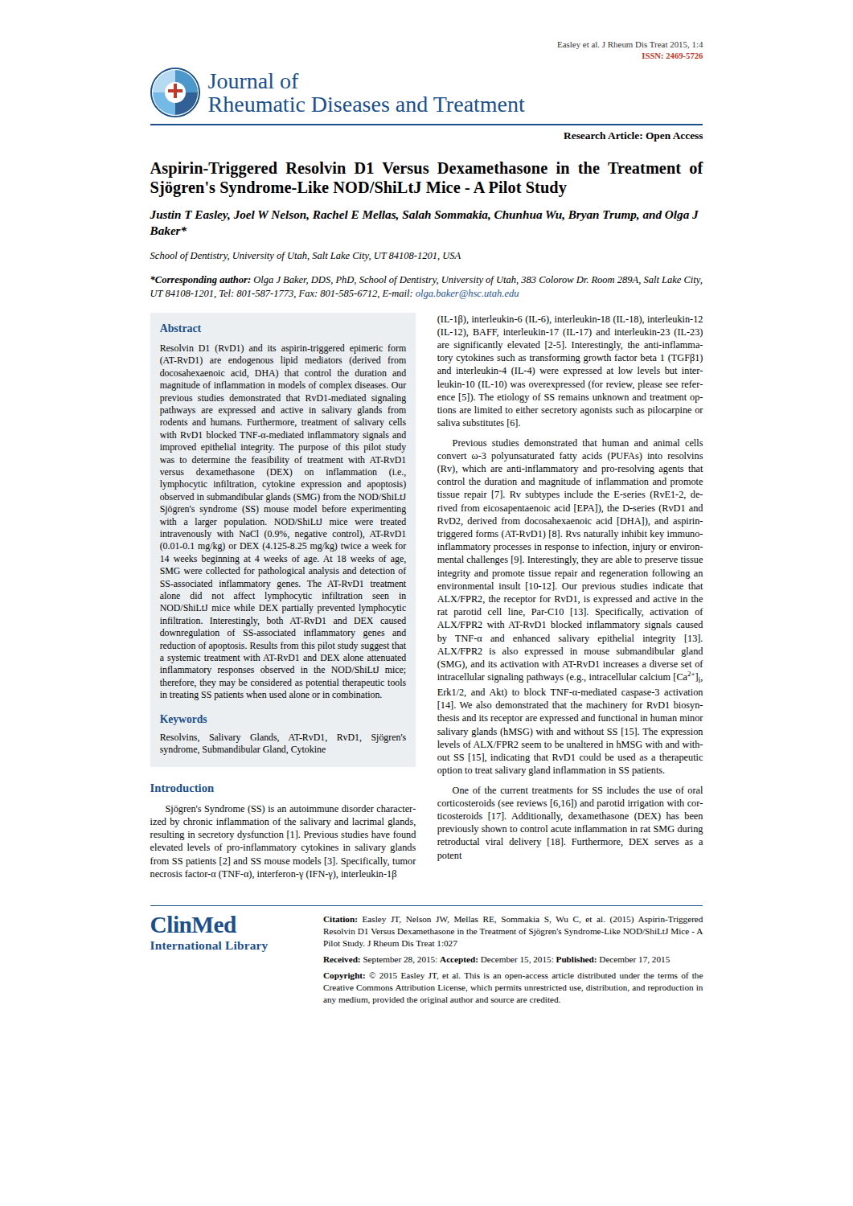Easley et al. J Rheum Dis Treat 2015, 1:4
ISSN: 2469-5726
Journal of Rheumatic Diseases and Treatment
Research Article: Open Access
Aspirin-Triggered Resolvin D1 Versus Dexamethasone in the Treatment of Sjögren's Syndrome-Like NOD/ShiLtJ Mice - A Pilot Study
Justin T Easley, Joel W Nelson, Rachel E Mellas, Salah Sommakia, Chunhua Wu, Bryan Trump, and Olga J Baker*
School of Dentistry, University of Utah, Salt Lake City, UT 84108-1201, USA
*Corresponding author: Olga J Baker, DDS, PhD, School of Dentistry, University of Utah, 383 Colorow Dr. Room 289A, Salt Lake City, UT 84108-1201, Tel: 801-587-1773, Fax: 801-585-6712, E-mail: olga.baker@hsc.utah.edu
Abstract
Resolvin D1 (RvD1) and its aspirin-triggered epimeric form (AT-RvD1) are endogenous lipid mediators (derived from docosahexaenoic acid, DHA) that control the duration and magnitude of inflammation in models of complex diseases. Our previous studies demonstrated that RvD1-mediated signaling pathways are expressed and active in salivary glands from rodents and humans. Furthermore, treatment of salivary cells with RvD1 blocked TNF-α-mediated inflammatory signals and improved epithelial integrity. The purpose of this pilot study was to determine the feasibility of treatment with AT-RvD1 versus dexamethasone (DEX) on inflammation (i.e., lymphocytic infiltration, cytokine expression and apoptosis) observed in submandibular glands (SMG) from the NOD/ShiLtJ Sjögren's syndrome (SS) mouse model before experimenting with a larger population. NOD/ShiLtJ mice were treated intravenously with NaCl (0.9%, negative control), AT-RvD1 (0.01-0.1 mg/kg) or DEX (4.125-8.25 mg/kg) twice a week for 14 weeks beginning at 4 weeks of age. At 18 weeks of age, SMG were collected for pathological analysis and detection of SS-associated inflammatory genes. The AT-RvD1 treatment alone did not affect lymphocytic infiltration seen in NOD/ShiLtJ mice while DEX partially prevented lymphocytic infiltration. Interestingly, both AT-RvD1 and DEX caused downregulation of SS-associated inflammatory genes and reduction of apoptosis. Results from this pilot study suggest that a systemic treatment with AT-RvD1 and DEX alone attenuated inflammatory responses observed in the NOD/ShiLtJ mice; therefore, they may be considered as potential therapeutic tools in treating SS patients when used alone or in combination.
Keywords
Resolvins, Salivary Glands, AT-RvD1, RvD1, Sjögren's syndrome, Submandibular Gland, Cytokine
Introduction
Sjögren's Syndrome (SS) is an autoimmune disorder characterized by chronic inflammation of the salivary and lacrimal glands, resulting in secretory dysfunction [1]. Previous studies have found elevated levels of pro-inflammatory cytokines in salivary glands from SS patients [2] and SS mouse models [3]. Specifically, tumor necrosis factor-α (TNF-α), interferon-γ (IFN-γ), interleukin-1β
(IL-1β), interleukin-6 (IL-6), interleukin-18 (IL-18), interleukin-12 (IL-12), BAFF, interleukin-17 (IL-17) and interleukin-23 (IL-23) are significantly elevated [2-5]. Interestingly, the anti-inflammatory cytokines such as transforming growth factor beta 1 (TGFβ1) and interleukin-4 (IL-4) were expressed at low levels but interleukin-10 (IL-10) was overexpressed (for review, please see reference [5]). The etiology of SS remains unknown and treatment options are limited to either secretory agonists such as pilocarpine or saliva substitutes [6].
Previous studies demonstrated that human and animal cells convert ω-3 polyunsaturated fatty acids (PUFAs) into resolvins (Rv), which are anti-inflammatory and pro-resolving agents that control the duration and magnitude of inflammation and promote tissue repair [7]. Rv subtypes include the E-series (RvE1-2, derived from eicosapentaenoic acid [EPA]), the D-series (RvD1 and RvD2, derived from docosahexaenoic acid [DHA]), and aspirin-triggered forms (AT-RvD1) [8]. Rvs naturally inhibit key immuno-inflammatory processes in response to infection, injury or environmental challenges [9]. Interestingly, they are able to preserve tissue integrity and promote tissue repair and regeneration following an environmental insult [10-12]. Our previous studies indicate that ALX/FPR2, the receptor for RvD1, is expressed and active in the rat parotid cell line, Par-C10 [13]. Specifically, activation of ALX/FPR2 with AT-RvD1 blocked inflammatory signals caused by TNF-α and enhanced salivary epithelial integrity [13]. ALX/FPR2 is also expressed in mouse submandibular gland (SMG), and its activation with AT-RvD1 increases a diverse set of intracellular signaling pathways (e.g., intracellular calcium [Ca2+]i, Erk1/2, and Akt) to block TNF-α-mediated caspase-3 activation [14]. We also demonstrated that the machinery for RvD1 biosynthesis and its receptor are expressed and functional in human minor salivary glands (hMSG) with and without SS [15]. The expression levels of ALX/FPR2 seem to be unaltered in hMSG with and without SS [15], indicating that RvD1 could be used as a therapeutic option to treat salivary gland inflammation in SS patients.
One of the current treatments for SS includes the use of oral corticosteroids (see reviews [6,16]) and parotid irrigation with corticosteroids [17]. Additionally, dexamethasone (DEX) has been previously shown to control acute inflammation in rat SMG during retroductal viral delivery [18]. Furthermore, DEX serves as a potent
ClinMed International Library
Citation: Easley JT, Nelson JW, Mellas RE, Sommakia S, Wu C, et al. (2015) Aspirin-Triggered Resolvin D1 Versus Dexamethasone in the Treatment of Sjögren's Syndrome-Like NOD/ShiLtJ Mice - A Pilot Study. J Rheum Dis Treat 1:027
Received: September 28, 2015: Accepted: December 15, 2015: Published: December 17, 2015
Copyright: © 2015 Easley JT, et al. This is an open-access article distributed under the terms of the Creative Commons Attribution License, which permits unrestricted use, distribution, and reproduction in any medium, provided the original author and source are credited.